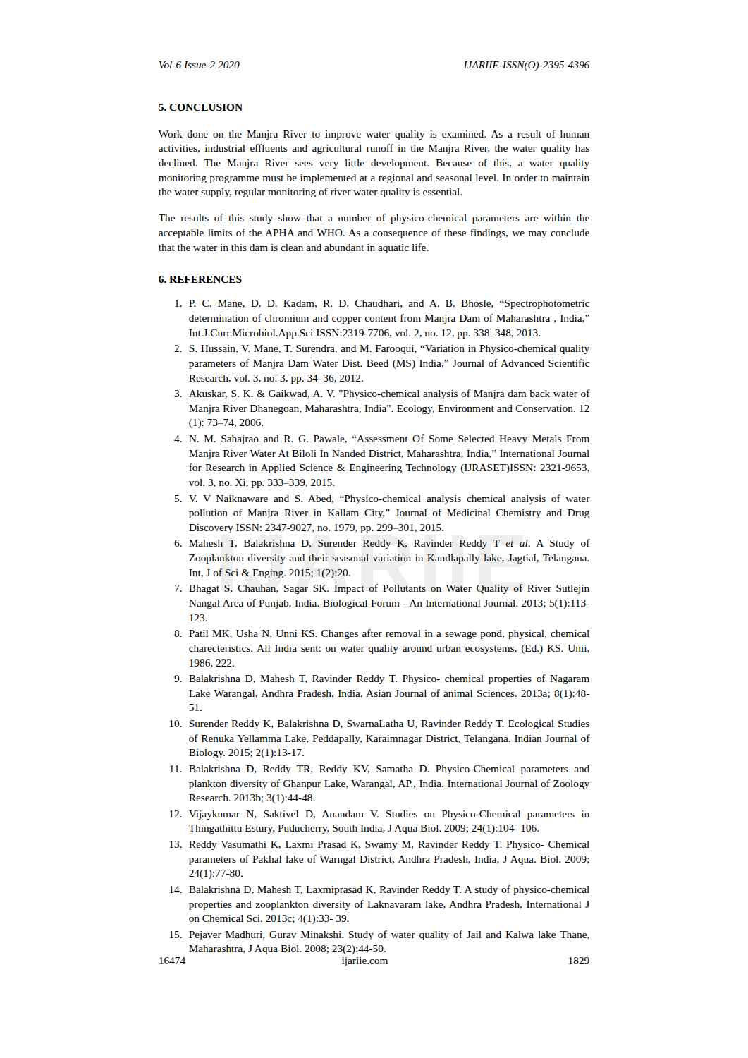IJARIIE
Vol-6 Issue-2 2020
IJARIIE-ISSN(O)-2395-4396
5. CONCLUSION
Work done on the Manjra River to improve water quality is examined. As a result of human activities, industrial effluents and agricultural runoff in the Manjra River, the water quality has declined. The Manjra River sees very little development. Because of this, a water quality monitoring programme must be implemented at a regional and seasonal level. In order to maintain the water supply, regular monitoring of river water quality is essential.
The results of this study show that a number of physico-chemical parameters are within the acceptable limits of the APHA and WHO. As a consequence of these findings, we may conclude that the water in this dam is clean and abundant in aquatic life.
6. REFERENCES
P. C. Mane, D. D. Kadam, R. D. Chaudhari, and A. B. Bhosle, “Spectrophotometric determination of chromium and copper content from Manjra Dam of Maharashtra , India,” Int.J.Curr.Microbiol.App.Sci ISSN:2319-7706, vol. 2, no. 12, pp. 338–348, 2013.
S. Hussain, V. Mane, T. Surendra, and M. Farooqui, “Variation in Physico-chemical quality parameters of Manjra Dam Water Dist. Beed (MS) India,” Journal of Advanced Scientific Research, vol. 3, no. 3, pp. 34–36, 2012.
Akuskar, S. K. & Gaikwad, A. V. "Physico-chemical analysis of Manjra dam back water of Manjra River Dhanegoan, Maharashtra, India". Ecology, Environment and Conservation. 12 (1): 73–74, 2006.
N. M. Sahajrao and R. G. Pawale, “Assessment Of Some Selected Heavy Metals From Manjra River Water At Biloli In Nanded District, Maharashtra, India,” International Journal for Research in Applied Science & Engineering Technology (IJRASET)ISSN: 2321-9653, vol. 3, no. Xi, pp. 333–339, 2015.
V. V Naiknaware and S. Abed, “Physico-chemical analysis chemical analysis of water pollution of Manjra River in Kallam City,” Journal of Medicinal Chemistry and Drug Discovery ISSN: 2347-9027, no. 1979, pp. 299–301, 2015.
Mahesh T, Balakrishna D, Surender Reddy K, Ravinder Reddy T et al. A Study of Zooplankton diversity and their seasonal variation in Kandlapally lake, Jagtial, Telangana. Int, J of Sci & Enging. 2015; 1(2):20.
Bhagat S, Chauhan, Sagar SK. Impact of Pollutants on Water Quality of River Sutlejin Nangal Area of Punjab, India. Biological Forum - An International Journal. 2013; 5(1):113-123.
Patil MK, Usha N, Unni KS. Changes after removal in a sewage pond, physical, chemical charecteristics. All India sent: on water quality around urban ecosystems, (Ed.) KS. Unii, 1986, 222.
Balakrishna D, Mahesh T, Ravinder Reddy T. Physico- chemical properties of Nagaram Lake Warangal, Andhra Pradesh, India. Asian Journal of animal Sciences. 2013a; 8(1):48-51.
Surender Reddy K, Balakrishna D, SwarnaLatha U, Ravinder Reddy T. Ecological Studies of Renuka Yellamma Lake, Peddapally, Karaimnagar District, Telangana. Indian Journal of Biology. 2015; 2(1):13-17.
Balakrishna D, Reddy TR, Reddy KV, Samatha D. Physico-Chemical parameters and plankton diversity of Ghanpur Lake, Warangal, AP., India. International Journal of Zoology Research. 2013b; 3(1):44-48.
Vijaykumar N, Saktivel D, Anandam V. Studies on Physico-Chemical parameters in Thingathittu Estury, Puducherry, South India, J Aqua Biol. 2009; 24(1):104- 106.
Reddy Vasumathi K, Laxmi Prasad K, Swamy M, Ravinder Reddy T. Physico- Chemical parameters of Pakhal lake of Warngal District, Andhra Pradesh, India, J Aqua. Biol. 2009; 24(1):77-80.
Balakrishna D, Mahesh T, Laxmiprasad K, Ravinder Reddy T. A study of physico-chemical properties and zooplankton diversity of Laknavaram lake, Andhra Pradesh, International J on Chemical Sci. 2013c; 4(1):33- 39.
Pejaver Madhuri, Gurav Minakshi. Study of water quality of Jail and Kalwa lake Thane, Maharashtra, J Aqua Biol. 2008; 23(2):44-50.
16474
ijariie.com
1829